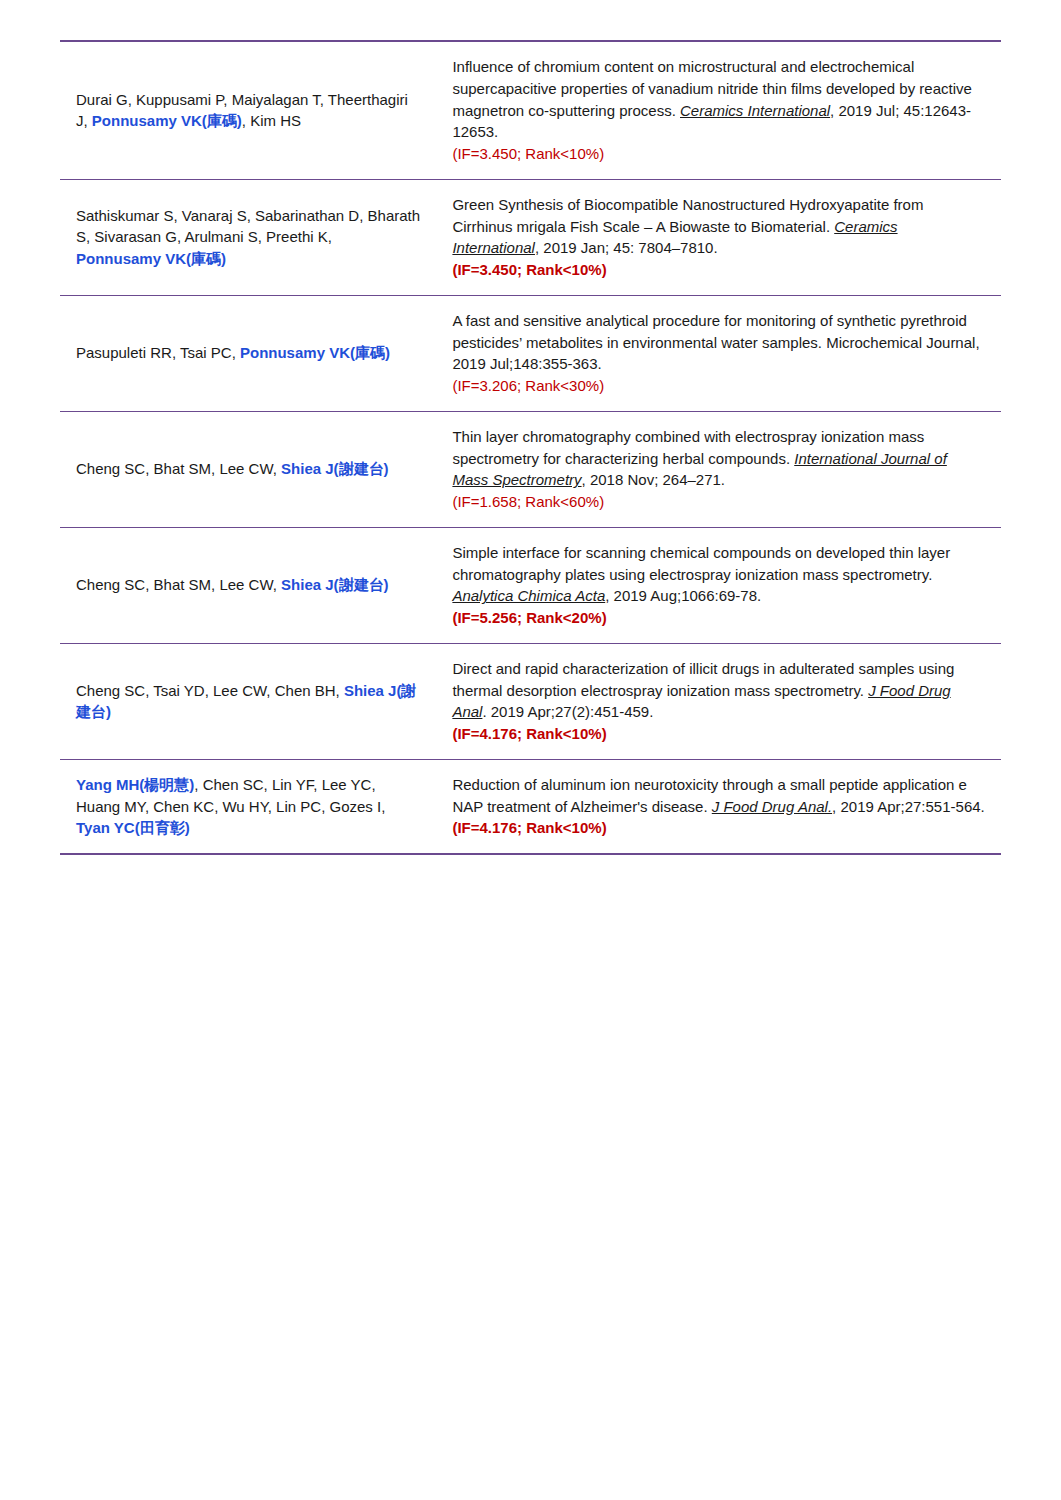| Durai G, Kuppusami P, Maiyalagan T, Theerthagiri J, Ponnusamy VK(庫碼) , Kim HS | Influence of chromium content on microstructural and electrochemical supercapacitive properties of vanadium nitride thin films developed by reactive magnetron co-sputtering process. Ceramics International , 2019 Jul; 45:12643-12653. (IF=3.450; Rank<10%) |
| Sathiskumar S, Vanaraj S, Sabarinathan D, Bharath S, Sivarasan G, Arulmani S, Preethi K, Ponnusamy VK(庫碼) | Green Synthesis of Biocompatible Nanostructured Hydroxyapatite from Cirrhinus mrigala Fish Scale – A Biowaste to Biomaterial. Ceramics International , 2019 Jan; 45: 7804–7810. (IF=3.450; Rank<10%) |
| Pasupuleti RR, Tsai PC, Ponnusamy VK(庫碼) | A fast and sensitive analytical procedure for monitoring of synthetic pyrethroid pesticides’ metabolites in environmental water samples. Microchemical Journal, 2019 Jul;148:355-363. (IF=3.206; Rank<30%) |
| Cheng SC, Bhat SM, Lee CW, Shiea J(謝建台) | Thin layer chromatography combined with electrospray ionization mass spectrometry for characterizing herbal compounds. International Journal of Mass Spectrometry , 2018 Nov; 264–271. (IF=1.658; Rank<60%) |
| Cheng SC, Bhat SM, Lee CW, Shiea J(謝建台) | Simple interface for scanning chemical compounds on developed thin layer chromatography plates using electrospray ionization mass spectrometry. Analytica Chimica Acta , 2019 Aug;1066:69-78. (IF=5.256; Rank<20%) |
| Cheng SC, Tsai YD, Lee CW, Chen BH, Shiea J(謝建台) | Direct and rapid characterization of illicit drugs in adulterated samples using thermal desorption electrospray ionization mass spectrometry. J Food Drug Anal . 2019 Apr;27(2):451-459. (IF=4.176; Rank<10%) |
| Yang MH(楊明慧) , Chen SC, Lin YF, Lee YC, Huang MY, Chen KC, Wu HY, Lin PC, Gozes I, Tyan YC(田育彰) | Reduction of aluminum ion neurotoxicity through a small peptide application e NAP treatment of Alzheimer's disease. J Food Drug Anal. , 2019 Apr;27:551-564. (IF=4.176; Rank<10%) |